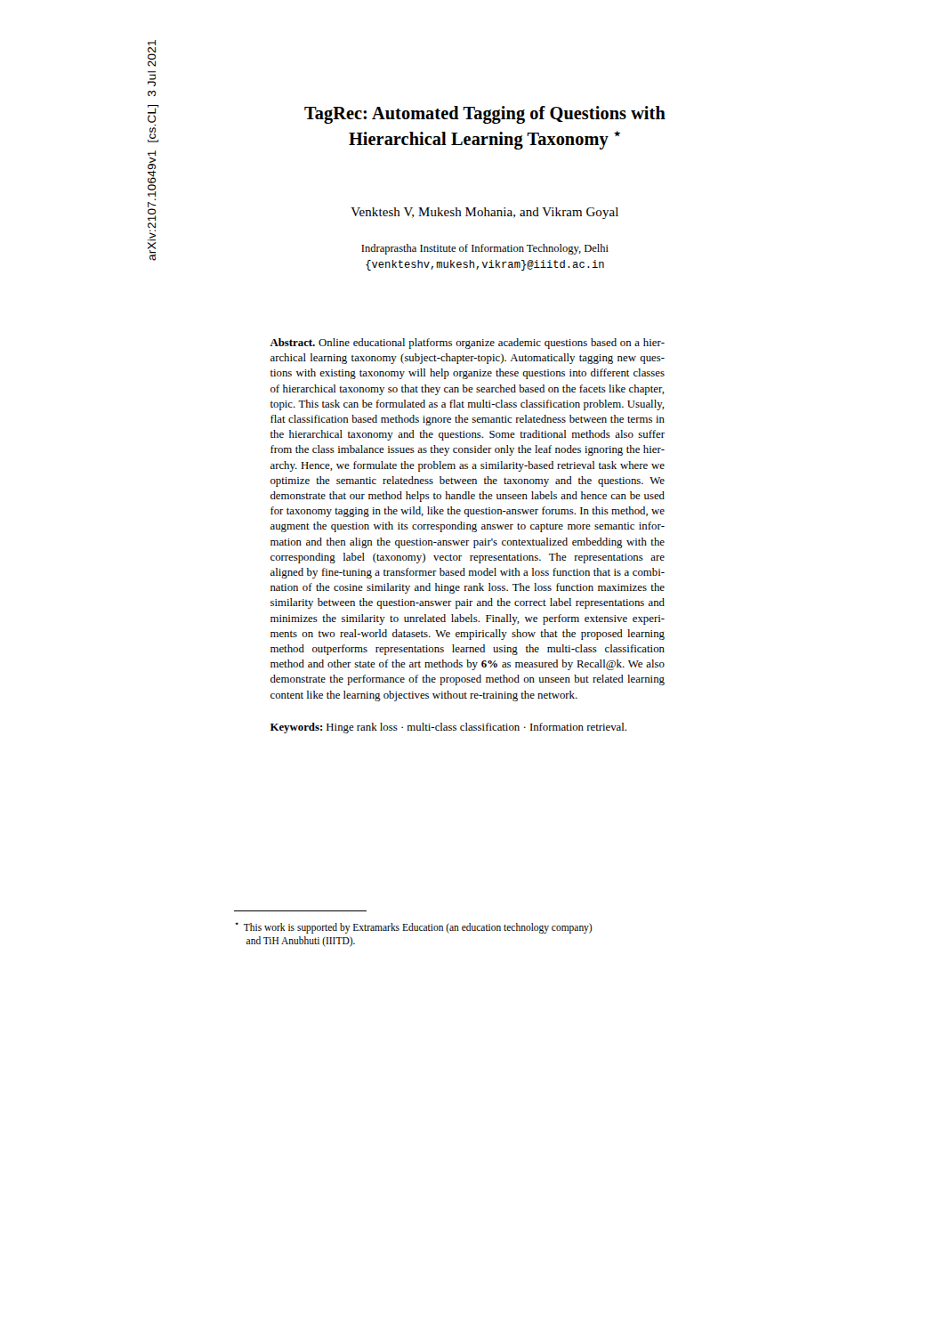arXiv:2107.10649v1 [cs.CL] 3 Jul 2021
TagRec: Automated Tagging of Questions with
Hierarchical Learning Taxonomy ⋆
Venktesh V, Mukesh Mohania, and Vikram Goyal
Indraprastha Institute of Information Technology, Delhi
{venkteshv,mukesh,vikram}@iiitd.ac.in
Abstract. Online educational platforms organize academic questions based on a hierarchical learning taxonomy (subject-chapter-topic). Automatically tagging new questions with existing taxonomy will help organize these questions into different classes of hierarchical taxonomy so that they can be searched based on the facets like chapter, topic. This task can be formulated as a flat multi-class classification problem. Usually, flat classification based methods ignore the semantic relatedness between the terms in the hierarchical taxonomy and the questions. Some traditional methods also suffer from the class imbalance issues as they consider only the leaf nodes ignoring the hierarchy. Hence, we formulate the problem as a similarity-based retrieval task where we optimize the semantic relatedness between the taxonomy and the questions. We demonstrate that our method helps to handle the unseen labels and hence can be used for taxonomy tagging in the wild, like the question-answer forums. In this method, we augment the question with its corresponding answer to capture more semantic information and then align the question-answer pair's contextualized embedding with the corresponding label (taxonomy) vector representations. The representations are aligned by fine-tuning a transformer based model with a loss function that is a combination of the cosine similarity and hinge rank loss. The loss function maximizes the similarity between the question-answer pair and the correct label representations and minimizes the similarity to unrelated labels. Finally, we perform extensive experiments on two real-world datasets. We empirically show that the proposed learning method outperforms representations learned using the multi-class classification method and other state of the art methods by 6% as measured by Recall@k. We also demonstrate the performance of the proposed method on unseen but related learning content like the learning objectives without re-training the network.
Keywords: Hinge rank loss · multi-class classification · Information retrieval.
⋆ This work is supported by Extramarks Education (an education technology company) and TiH Anubhuti (IIITD).